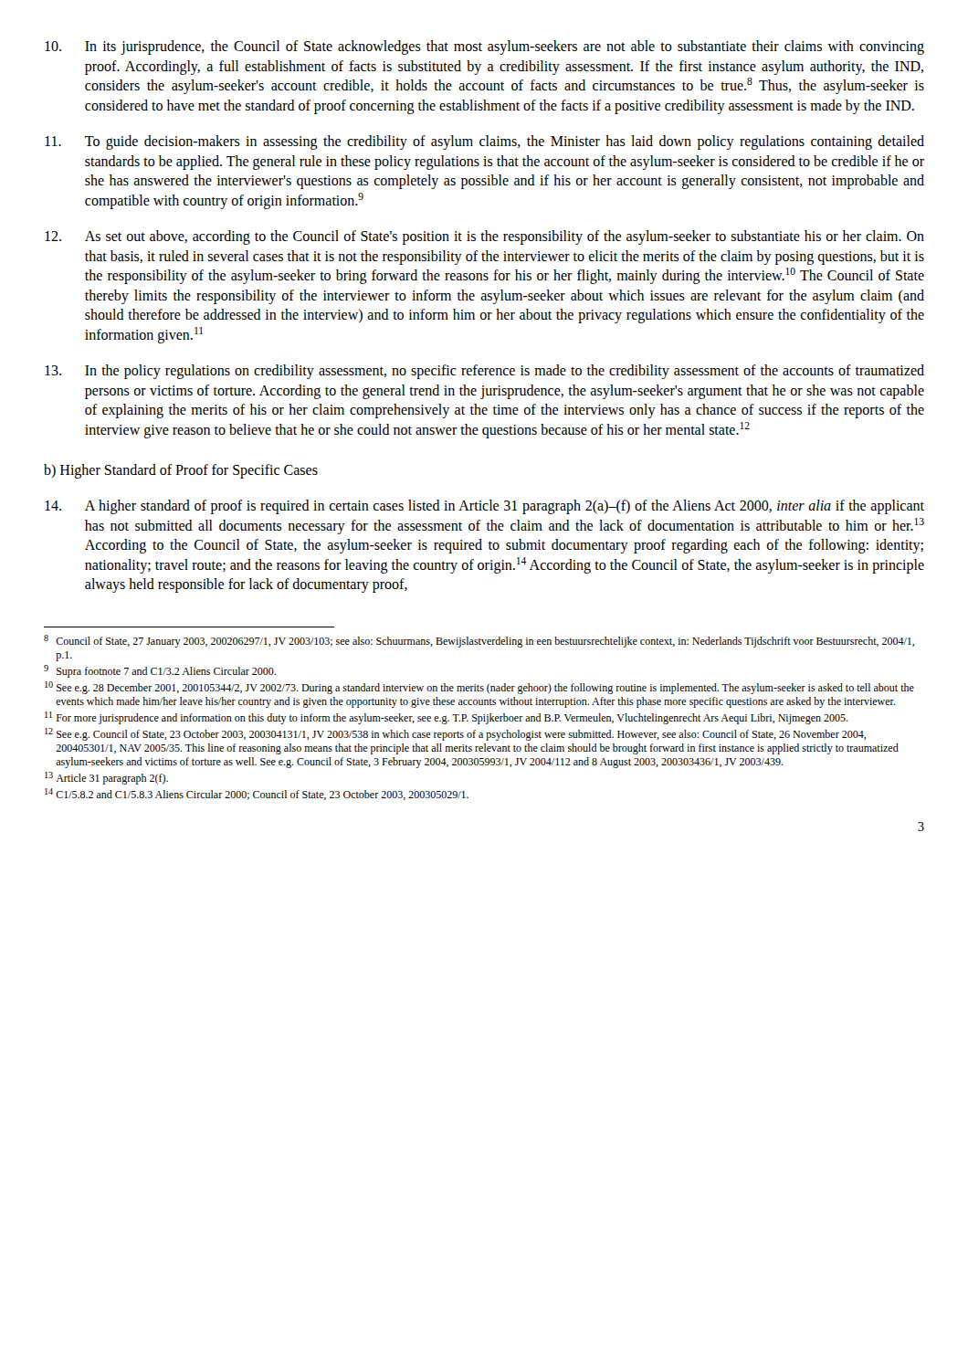10.
In its jurisprudence, the Council of State acknowledges that most asylum-seekers are not able to substantiate their claims with convincing proof. Accordingly, a full establishment of facts is substituted by a credibility assessment. If the first instance asylum authority, the IND, considers the asylum-seeker's account credible, it holds the account of facts and circumstances to be true.8 Thus, the asylum-seeker is considered to have met the standard of proof concerning the establishment of the facts if a positive credibility assessment is made by the IND.
11.
To guide decision-makers in assessing the credibility of asylum claims, the Minister has laid down policy regulations containing detailed standards to be applied. The general rule in these policy regulations is that the account of the asylum-seeker is considered to be credible if he or she has answered the interviewer's questions as completely as possible and if his or her account is generally consistent, not improbable and compatible with country of origin information.9
12.
As set out above, according to the Council of State's position it is the responsibility of the asylum-seeker to substantiate his or her claim. On that basis, it ruled in several cases that it is not the responsibility of the interviewer to elicit the merits of the claim by posing questions, but it is the responsibility of the asylum-seeker to bring forward the reasons for his or her flight, mainly during the interview.10 The Council of State thereby limits the responsibility of the interviewer to inform the asylum-seeker about which issues are relevant for the asylum claim (and should therefore be addressed in the interview) and to inform him or her about the privacy regulations which ensure the confidentiality of the information given.11
13.
In the policy regulations on credibility assessment, no specific reference is made to the credibility assessment of the accounts of traumatized persons or victims of torture. According to the general trend in the jurisprudence, the asylum-seeker's argument that he or she was not capable of explaining the merits of his or her claim comprehensively at the time of the interviews only has a chance of success if the reports of the interview give reason to believe that he or she could not answer the questions because of his or her mental state.12
b) Higher Standard of Proof for Specific Cases
14.
A higher standard of proof is required in certain cases listed in Article 31 paragraph 2(a)–(f) of the Aliens Act 2000, inter alia if the applicant has not submitted all documents necessary for the assessment of the claim and the lack of documentation is attributable to him or her.13 According to the Council of State, the asylum-seeker is required to submit documentary proof regarding each of the following: identity; nationality; travel route; and the reasons for leaving the country of origin.14 According to the Council of State, the asylum-seeker is in principle always held responsible for lack of documentary proof,
Council of State, 27 January 2003, 200206297/1, JV 2003/103; see also: Schuurmans, Bewijslastverdeling in een bestuursrechtelijke context, in: Nederlands Tijdschrift voor Bestuursrecht, 2004/1, p.1.
Supra footnote 7 and C1/3.2 Aliens Circular 2000.
See e.g. 28 December 2001, 200105344/2, JV 2002/73. During a standard interview on the merits (nader gehoor) the following routine is implemented. The asylum-seeker is asked to tell about the events which made him/her leave his/her country and is given the opportunity to give these accounts without interruption. After this phase more specific questions are asked by the interviewer.
For more jurisprudence and information on this duty to inform the asylum-seeker, see e.g. T.P. Spijkerboer and B.P. Vermeulen, Vluchtelingenrecht Ars Aequi Libri, Nijmegen 2005.
See e.g. Council of State, 23 October 2003, 200304131/1, JV 2003/538 in which case reports of a psychologist were submitted. However, see also: Council of State, 26 November 2004, 200405301/1, NAV 2005/35. This line of reasoning also means that the principle that all merits relevant to the claim should be brought forward in first instance is applied strictly to traumatized asylum-seekers and victims of torture as well. See e.g. Council of State, 3 February 2004, 200305993/1, JV 2004/112 and 8 August 2003, 200303436/1, JV 2003/439.
Article 31 paragraph 2(f).
C1/5.8.2 and C1/5.8.3 Aliens Circular 2000; Council of State, 23 October 2003, 200305029/1.
3